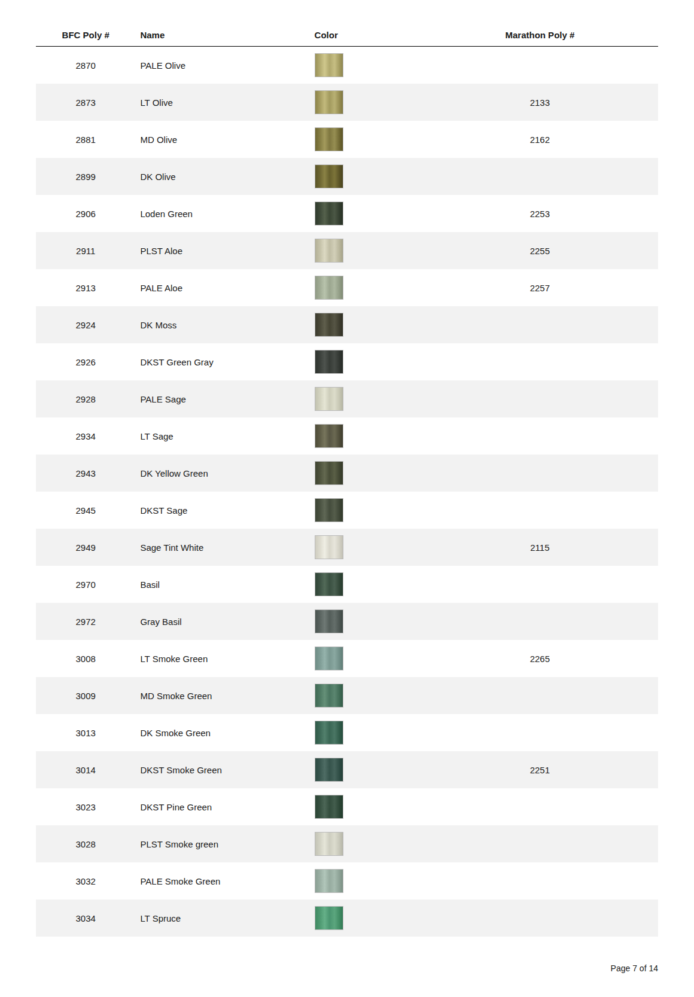| BFC Poly # | Name | Color | Marathon Poly # |
| --- | --- | --- | --- |
| 2870 | PALE Olive | | |
| 2873 | LT Olive | | 2133 |
| 2881 | MD Olive | | 2162 |
| 2899 | DK Olive | | |
| 2906 | Loden Green | | 2253 |
| 2911 | PLST Aloe | | 2255 |
| 2913 | PALE Aloe | | 2257 |
| 2924 | DK Moss | | |
| 2926 | DKST Green Gray | | |
| 2928 | PALE Sage | | |
| 2934 | LT Sage | | |
| 2943 | DK Yellow Green | | |
| 2945 | DKST Sage | | |
| 2949 | Sage Tint White | | 2115 |
| 2970 | Basil | | |
| 2972 | Gray Basil | | |
| 3008 | LT Smoke Green | | 2265 |
| 3009 | MD Smoke Green | | |
| 3013 | DK Smoke Green | | |
| 3014 | DKST Smoke Green | | 2251 |
| 3023 | DKST Pine Green | | |
| 3028 | PLST Smoke green | | |
| 3032 | PALE Smoke Green | | |
| 3034 | LT Spruce | | |
Page 7 of 14